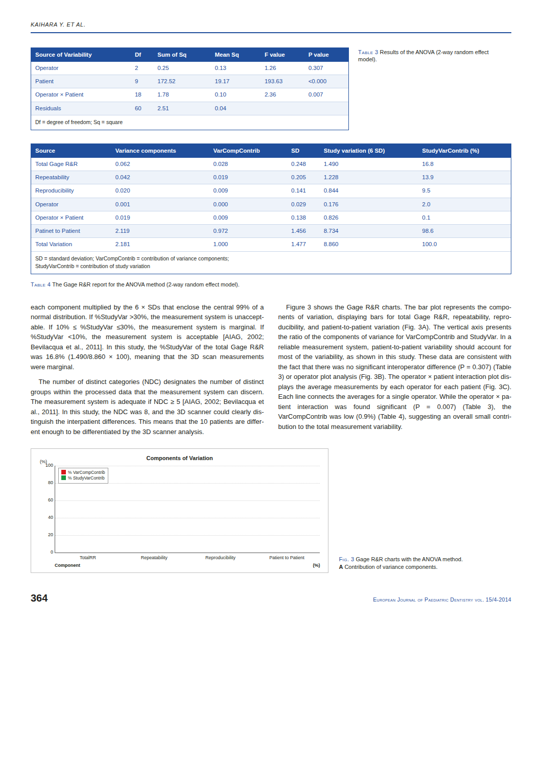Kaihara Y. et al.
| Source of Variability | Df | Sum of Sq | Mean Sq | F value | P value |
| --- | --- | --- | --- | --- | --- |
| Operator | 2 | 0.25 | 0.13 | 1.26 | 0.307 |
| Patient | 9 | 172.52 | 19.17 | 193.63 | <0.000 |
| Operator × Patient | 18 | 1.78 | 0.10 | 2.36 | 0.007 |
| Residuals | 60 | 2.51 | 0.04 | | |
| Df = degree of freedom; Sq = square |
Table 3 Results of the ANOVA (2-way random effect model).
| Source | Variance components | VarCompContrib | SD | Study variation (6 SD) | StudyVarContrib (%) |
| --- | --- | --- | --- | --- | --- |
| Total Gage R&R | 0.062 | 0.028 | 0.248 | 1.490 | 16.8 |
| Repeatability | 0.042 | 0.019 | 0.205 | 1.228 | 13.9 |
| Reproducibility | 0.020 | 0.009 | 0.141 | 0.844 | 9.5 |
| Operator | 0.001 | 0.000 | 0.029 | 0.176 | 2.0 |
| Operator × Patient | 0.019 | 0.009 | 0.138 | 0.826 | 0.1 |
| Patinet to Patient | 2.119 | 0.972 | 1.456 | 8.734 | 98.6 |
| Total Variation | 2.181 | 1.000 | 1.477 | 8.860 | 100.0 |
| SD = standard deviation; VarCompContrib = contribution of variance components; StudyVarContrib = contribution of study variation |
Table 4 The Gage R&R report for the ANOVA method (2-way random effect model).
each component multiplied by the 6 × SDs that enclose the central 99% of a normal distribution. If %StudyVar >30%, the measurement system is unacceptable. If 10% ≤ %StudyVar ≤30%, the measurement system is marginal. If %StudyVar <10%, the measurement system is acceptable [AIAG, 2002; Bevilacqua et al., 2011]. In this study, the %StudyVar of the total Gage R&R was 16.8% (1.490/8.860 × 100), meaning that the 3D scan measurements were marginal.
The number of distinct categories (NDC) designates the number of distinct groups within the processed data that the measurement system can discern. The measurement system is adequate if NDC ≥ 5 [AIAG, 2002; Bevilacqua et al., 2011]. In this study, the NDC was 8, and the 3D scanner could clearly distinguish the interpatient differences. This means that the 10 patients are different enough to be differentiated by the 3D scanner analysis.
Figure 3 shows the Gage R&R charts. The bar plot represents the components of variation, displaying bars for total Gage R&R, repeatability, reproducibility, and patient-to-patient variation (Fig. 3A). The vertical axis presents the ratio of the components of variance for VarCompContrib and StudyVar. In a reliable measurement system, patient-to-patient variability should account for most of the variability, as shown in this study. These data are consistent with the fact that there was no significant interoperator difference (P = 0.307) (Table 3) or operator plot analysis (Fig. 3B). The operator × patient interaction plot displays the average measurements by each operator for each patient (Fig. 3C). Each line connects the averages for a single operator. While the operator × patient interaction was found significant (P = 0.007) (Table 3), the VarCompContrib was low (0.9%) (Table 4), suggesting an overall small contribution to the total measurement variability.
Components of Variation
(%)
100 80 60 40 20 0
% VarCompContrib
% StudyVarContrib
TotalRR Repeatability Reproducibility Patient to Patient
Component (%)
Fig. 3 Gage R&R charts with the ANOVA method.
A Contribution of variance components.
364
European Journal of Paediatric Dentistry vol. 15/4-2014